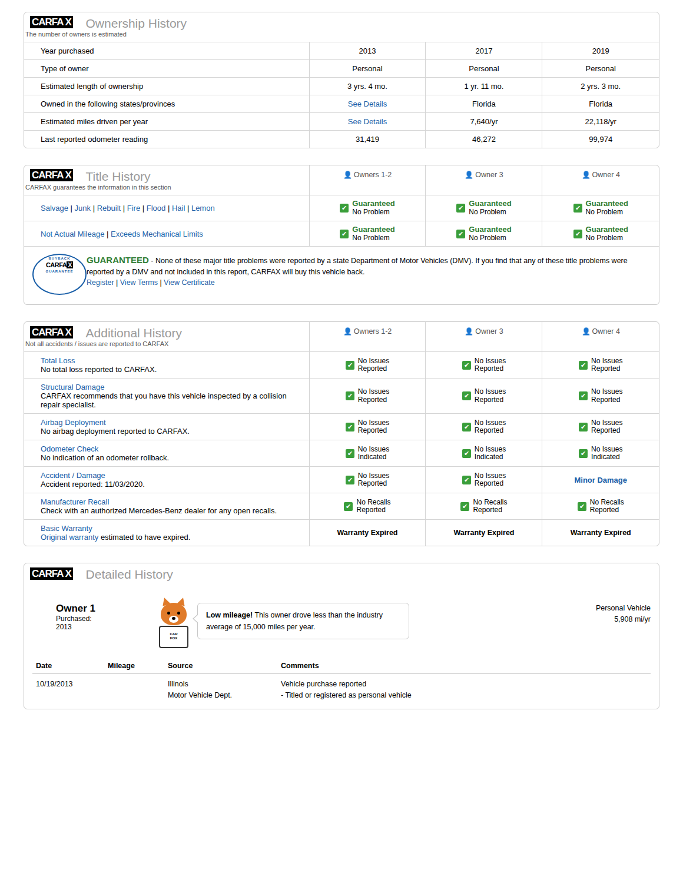| CARFA X Ownership History | | | |
| The number of owners is estimated | | | |
| Year purchased | 2013 | 2017 | 2019 |
| Type of owner | Personal | Personal | Personal |
| Estimated length of ownership | 3 yrs. 4 mo. | 1 yr. 11 mo. | 2 yrs. 3 mo. |
| Owned in the following states/provinces | See Details | Florida | Florida |
| Estimated miles driven per year | See Details | 7,640/yr | 22,118/yr |
| Last reported odometer reading | 31,419 | 46,272 | 99,974 |
| CARFA X Title History | 👤 Owners 1-2 | 👤 Owner 3 | 👤 Owner 4 |
| CARFAX guarantees the information in this section | | | |
| Salvage / Junk / Rebuilt / Fire / Flood / Hail / Lemon | ✔ Guaranteed No Problem | ✔ Guaranteed No Problem | ✔ Guaranteed No Problem |
| Not Actual Mileage / Exceeds Mechanical Limits | ✔ Guaranteed No Problem | ✔ Guaranteed No Problem | ✔ Guaranteed No Problem |
| BUYBACK CARFA X GUARANTEE | GUARANTEED - None of these major title problems were reported by a state Department of Motor Vehicles (DMV). If you find that any of these title problems were reported by a DMV and not included in this report, CARFAX will buy this vehicle back. Register / View Terms / View Certificate |
| CARFA X Additional History | 👤 Owners 1-2 | 👤 Owner 3 | 👤 Owner 4 |
| Not all accidents / issues are reported to CARFAX | | | |
| Total Loss No total loss reported to CARFAX. | ✔ No Issues Reported | ✔ No Issues Reported | ✔ No Issues Reported |
| Structural Damage CARFAX recommends that you have this vehicle inspected by a collision repair specialist. | ✔ No Issues Reported | ✔ No Issues Reported | ✔ No Issues Reported |
| Airbag Deployment No airbag deployment reported to CARFAX. | ✔ No Issues Reported | ✔ No Issues Reported | ✔ No Issues Reported |
| Odometer Check No indication of an odometer rollback. | ✔ No Issues Indicated | ✔ No Issues Indicated | ✔ No Issues Indicated |
| Accident / Damage Accident reported: 11/03/2020. | ✔ No Issues Reported | ✔ No Issues Reported | Minor Damage |
| Manufacturer Recall Check with an authorized Mercedes-Benz dealer for any open recalls. | ✔ No Recalls Reported | ✔ No Recalls Reported | ✔ No Recalls Reported |
| Basic Warranty Original warranty estimated to have expired. | Warranty Expired | Warranty Expired | Warranty Expired |
| CARFA X Detailed History |
| Owner 1 Purchased: 2013 | CAR FOX | Low mileage! This owner drove less than the industry average of 15,000 miles per year. | Personal Vehicle 5,908 mi/yr |
| Date | Mileage | Source | Comments |
| --- | --- | --- | --- |
| 10/19/2013 | | Illinois Motor Vehicle Dept. | Vehicle purchase reported - Titled or registered as personal vehicle |